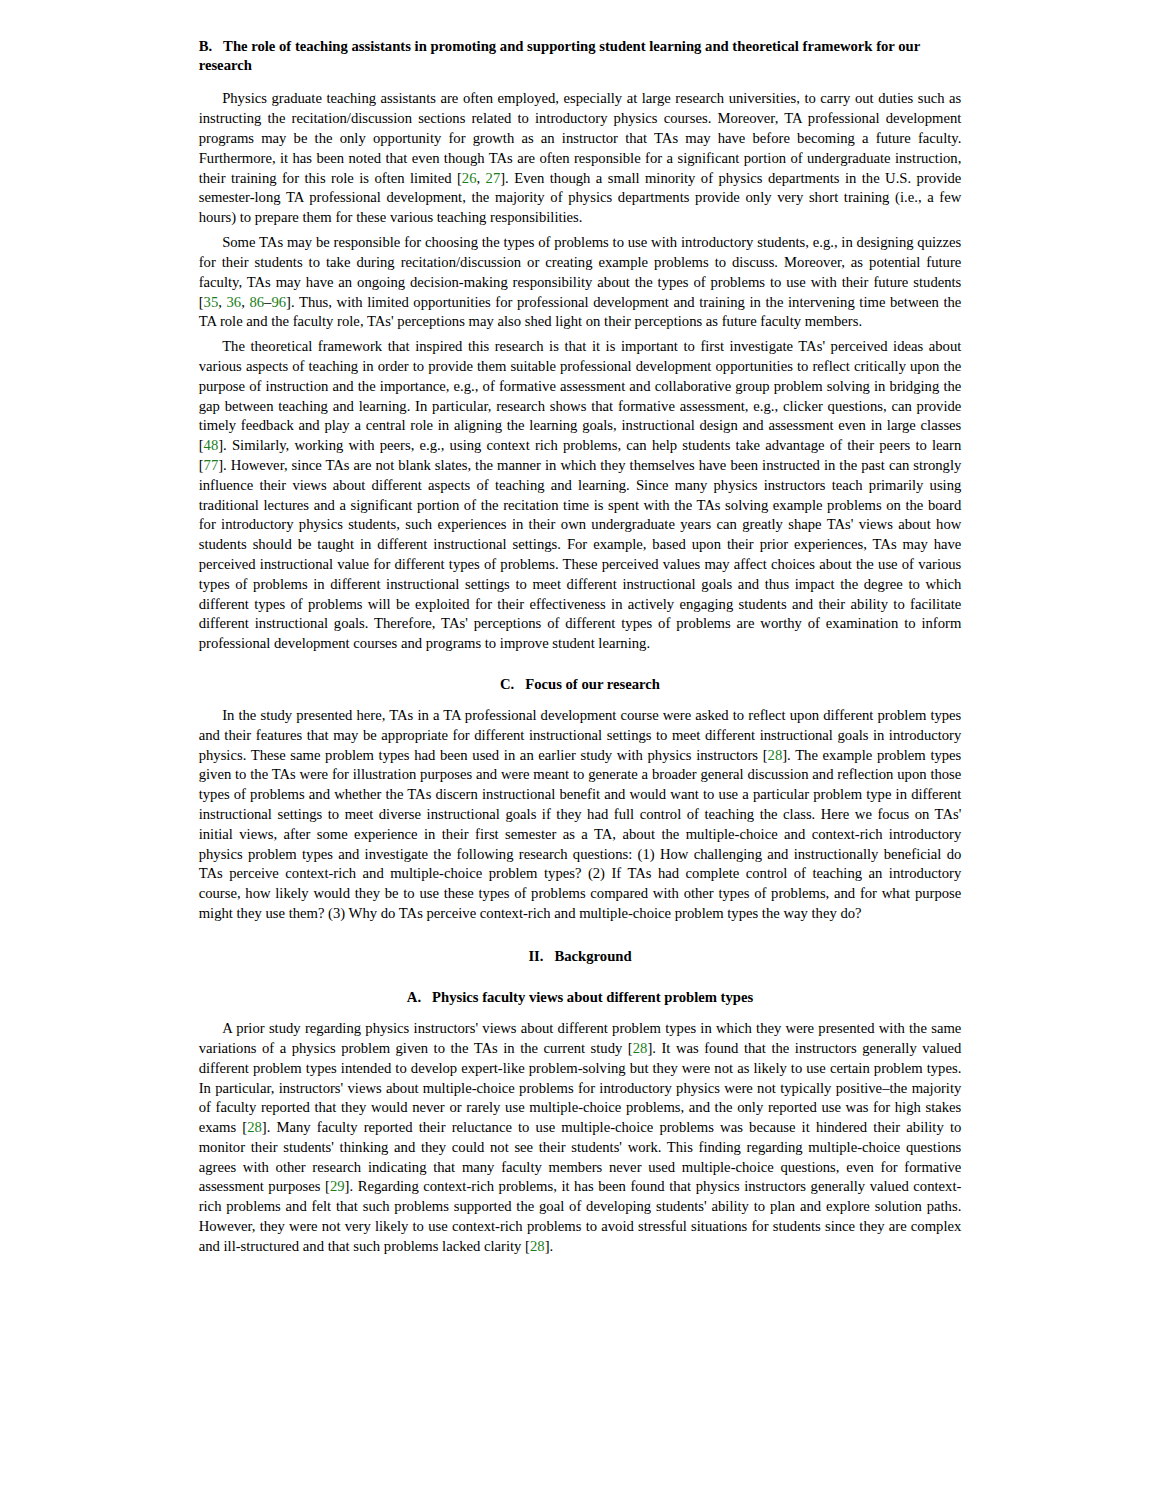B. The role of teaching assistants in promoting and supporting student learning and theoretical framework for our research
Physics graduate teaching assistants are often employed, especially at large research universities, to carry out duties such as instructing the recitation/discussion sections related to introductory physics courses. Moreover, TA professional development programs may be the only opportunity for growth as an instructor that TAs may have before becoming a future faculty. Furthermore, it has been noted that even though TAs are often responsible for a significant portion of undergraduate instruction, their training for this role is often limited [26, 27]. Even though a small minority of physics departments in the U.S. provide semester-long TA professional development, the majority of physics departments provide only very short training (i.e., a few hours) to prepare them for these various teaching responsibilities.
Some TAs may be responsible for choosing the types of problems to use with introductory students, e.g., in designing quizzes for their students to take during recitation/discussion or creating example problems to discuss. Moreover, as potential future faculty, TAs may have an ongoing decision-making responsibility about the types of problems to use with their future students [35, 36, 86–96]. Thus, with limited opportunities for professional development and training in the intervening time between the TA role and the faculty role, TAs' perceptions may also shed light on their perceptions as future faculty members.
The theoretical framework that inspired this research is that it is important to first investigate TAs' perceived ideas about various aspects of teaching in order to provide them suitable professional development opportunities to reflect critically upon the purpose of instruction and the importance, e.g., of formative assessment and collaborative group problem solving in bridging the gap between teaching and learning. In particular, research shows that formative assessment, e.g., clicker questions, can provide timely feedback and play a central role in aligning the learning goals, instructional design and assessment even in large classes [48]. Similarly, working with peers, e.g., using context rich problems, can help students take advantage of their peers to learn [77]. However, since TAs are not blank slates, the manner in which they themselves have been instructed in the past can strongly influence their views about different aspects of teaching and learning. Since many physics instructors teach primarily using traditional lectures and a significant portion of the recitation time is spent with the TAs solving example problems on the board for introductory physics students, such experiences in their own undergraduate years can greatly shape TAs' views about how students should be taught in different instructional settings. For example, based upon their prior experiences, TAs may have perceived instructional value for different types of problems. These perceived values may affect choices about the use of various types of problems in different instructional settings to meet different instructional goals and thus impact the degree to which different types of problems will be exploited for their effectiveness in actively engaging students and their ability to facilitate different instructional goals. Therefore, TAs' perceptions of different types of problems are worthy of examination to inform professional development courses and programs to improve student learning.
C. Focus of our research
In the study presented here, TAs in a TA professional development course were asked to reflect upon different problem types and their features that may be appropriate for different instructional settings to meet different instructional goals in introductory physics. These same problem types had been used in an earlier study with physics instructors [28]. The example problem types given to the TAs were for illustration purposes and were meant to generate a broader general discussion and reflection upon those types of problems and whether the TAs discern instructional benefit and would want to use a particular problem type in different instructional settings to meet diverse instructional goals if they had full control of teaching the class. Here we focus on TAs' initial views, after some experience in their first semester as a TA, about the multiple-choice and context-rich introductory physics problem types and investigate the following research questions: (1) How challenging and instructionally beneficial do TAs perceive context-rich and multiple-choice problem types? (2) If TAs had complete control of teaching an introductory course, how likely would they be to use these types of problems compared with other types of problems, and for what purpose might they use them? (3) Why do TAs perceive context-rich and multiple-choice problem types the way they do?
II. Background
A. Physics faculty views about different problem types
A prior study regarding physics instructors' views about different problem types in which they were presented with the same variations of a physics problem given to the TAs in the current study [28]. It was found that the instructors generally valued different problem types intended to develop expert-like problem-solving but they were not as likely to use certain problem types. In particular, instructors' views about multiple-choice problems for introductory physics were not typically positive–the majority of faculty reported that they would never or rarely use multiple-choice problems, and the only reported use was for high stakes exams [28]. Many faculty reported their reluctance to use multiple-choice problems was because it hindered their ability to monitor their students' thinking and they could not see their students' work. This finding regarding multiple-choice questions agrees with other research indicating that many faculty members never used multiple-choice questions, even for formative assessment purposes [29]. Regarding context-rich problems, it has been found that physics instructors generally valued context-rich problems and felt that such problems supported the goal of developing students' ability to plan and explore solution paths. However, they were not very likely to use context-rich problems to avoid stressful situations for students since they are complex and ill-structured and that such problems lacked clarity [28].